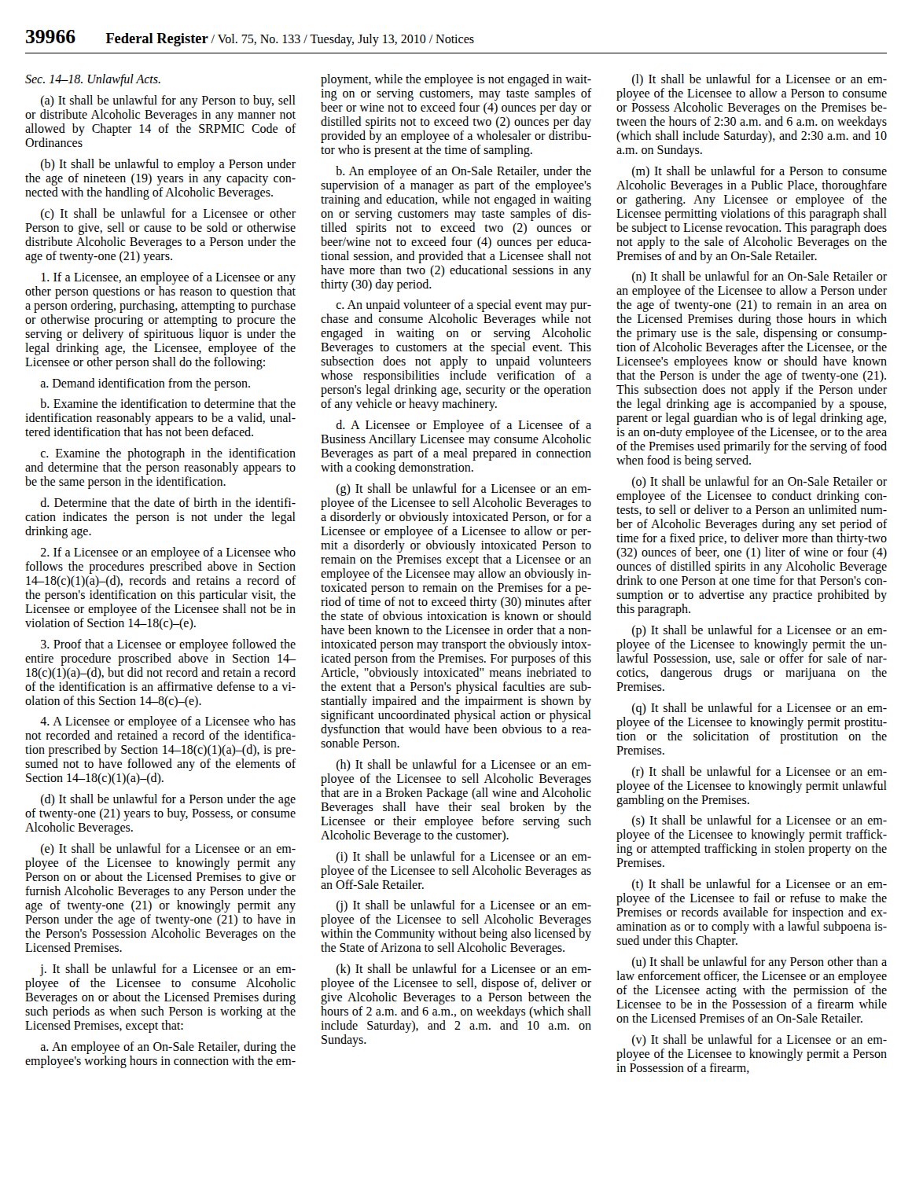39966 Federal Register / Vol. 75, No. 133 / Tuesday, July 13, 2010 / Notices
Sec. 14–18. Unlawful Acts.
(a) It shall be unlawful for any Person to buy, sell or distribute Alcoholic Beverages in any manner not allowed by Chapter 14 of the SRPMIC Code of Ordinances
(b) It shall be unlawful to employ a Person under the age of nineteen (19) years in any capacity connected with the handling of Alcoholic Beverages.
(c) It shall be unlawful for a Licensee or other Person to give, sell or cause to be sold or otherwise distribute Alcoholic Beverages to a Person under the age of twenty-one (21) years.
1. If a Licensee, an employee of a Licensee or any other person questions or has reason to question that a person ordering, purchasing, attempting to purchase or otherwise procuring or attempting to procure the serving or delivery of spirituous liquor is under the legal drinking age, the Licensee, employee of the Licensee or other person shall do the following:
a. Demand identification from the person.
b. Examine the identification to determine that the identification reasonably appears to be a valid, unaltered identification that has not been defaced.
c. Examine the photograph in the identification and determine that the person reasonably appears to be the same person in the identification.
d. Determine that the date of birth in the identification indicates the person is not under the legal drinking age.
2. If a Licensee or an employee of a Licensee who follows the procedures prescribed above in Section 14–18(c)(1)(a)–(d), records and retains a record of the person's identification on this particular visit, the Licensee or employee of the Licensee shall not be in violation of Section 14–18(c)–(e).
3. Proof that a Licensee or employee followed the entire procedure proscribed above in Section 14–18(c)(1)(a)–(d), but did not record and retain a record of the identification is an affirmative defense to a violation of this Section 14–8(c)–(e).
4. A Licensee or employee of a Licensee who has not recorded and retained a record of the identification prescribed by Section 14–18(c)(1)(a)–(d), is presumed not to have followed any of the elements of Section 14–18(c)(1)(a)–(d).
(d) It shall be unlawful for a Person under the age of twenty-one (21) years to buy, Possess, or consume Alcoholic Beverages.
(e) It shall be unlawful for a Licensee or an employee of the Licensee to knowingly permit any Person on or about the Licensed Premises to give or furnish Alcoholic Beverages to any Person under the age of twenty-one (21) or knowingly permit any Person under the age of twenty-one (21) to have in the Person's Possession Alcoholic Beverages on the Licensed Premises.
j. It shall be unlawful for a Licensee or an employee of the Licensee to consume Alcoholic Beverages on or about the Licensed Premises during such periods as when such Person is working at the Licensed Premises, except that:
a. An employee of an On-Sale Retailer, during the employee's working hours in connection with the employment, while the employee is not engaged in waiting on or serving customers, may taste samples of beer or wine not to exceed four (4) ounces per day or distilled spirits not to exceed two (2) ounces per day provided by an employee of a wholesaler or distributor who is present at the time of sampling.
b. An employee of an On-Sale Retailer, under the supervision of a manager as part of the employee's training and education, while not engaged in waiting on or serving customers may taste samples of distilled spirits not to exceed two (2) ounces or beer/wine not to exceed four (4) ounces per educational session, and provided that a Licensee shall not have more than two (2) educational sessions in any thirty (30) day period.
c. An unpaid volunteer of a special event may purchase and consume Alcoholic Beverages while not engaged in waiting on or serving Alcoholic Beverages to customers at the special event. This subsection does not apply to unpaid volunteers whose responsibilities include verification of a person's legal drinking age, security or the operation of any vehicle or heavy machinery.
d. A Licensee or Employee of a Licensee of a Business Ancillary Licensee may consume Alcoholic Beverages as part of a meal prepared in connection with a cooking demonstration.
(g) It shall be unlawful for a Licensee or an employee of the Licensee to sell Alcoholic Beverages to a disorderly or obviously intoxicated Person, or for a Licensee or employee of a Licensee to allow or permit a disorderly or obviously intoxicated Person to remain on the Premises except that a Licensee or an employee of the Licensee may allow an obviously intoxicated person to remain on the Premises for a period of time of not to exceed thirty (30) minutes after the state of obvious intoxication is known or should have been known to the Licensee in order that a non-intoxicated person may transport the obviously intoxicated person from the Premises. For purposes of this Article, "obviously intoxicated" means inebriated to the extent that a Person's physical faculties are substantially impaired and the impairment is shown by significant uncoordinated physical action or physical dysfunction that would have been obvious to a reasonable Person.
(h) It shall be unlawful for a Licensee or an employee of the Licensee to sell Alcoholic Beverages that are in a Broken Package (all wine and Alcoholic Beverages shall have their seal broken by the Licensee or their employee before serving such Alcoholic Beverage to the customer).
(i) It shall be unlawful for a Licensee or an employee of the Licensee to sell Alcoholic Beverages as an Off-Sale Retailer.
(j) It shall be unlawful for a Licensee or an employee of the Licensee to sell Alcoholic Beverages within the Community without being also licensed by the State of Arizona to sell Alcoholic Beverages.
(k) It shall be unlawful for a Licensee or an employee of the Licensee to sell, dispose of, deliver or give Alcoholic Beverages to a Person between the hours of 2 a.m. and 6 a.m., on weekdays (which shall include Saturday), and 2 a.m. and 10 a.m. on Sundays.
(l) It shall be unlawful for a Licensee or an employee of the Licensee to allow a Person to consume or Possess Alcoholic Beverages on the Premises between the hours of 2:30 a.m. and 6 a.m. on weekdays (which shall include Saturday), and 2:30 a.m. and 10 a.m. on Sundays.
(m) It shall be unlawful for a Person to consume Alcoholic Beverages in a Public Place, thoroughfare or gathering. Any Licensee or employee of the Licensee permitting violations of this paragraph shall be subject to License revocation. This paragraph does not apply to the sale of Alcoholic Beverages on the Premises of and by an On-Sale Retailer.
(n) It shall be unlawful for an On-Sale Retailer or an employee of the Licensee to allow a Person under the age of twenty-one (21) to remain in an area on the Licensed Premises during those hours in which the primary use is the sale, dispensing or consumption of Alcoholic Beverages after the Licensee, or the Licensee's employees know or should have known that the Person is under the age of twenty-one (21). This subsection does not apply if the Person under the legal drinking age is accompanied by a spouse, parent or legal guardian who is of legal drinking age, is an on-duty employee of the Licensee, or to the area of the Premises used primarily for the serving of food when food is being served.
(o) It shall be unlawful for an On-Sale Retailer or employee of the Licensee to conduct drinking contests, to sell or deliver to a Person an unlimited number of Alcoholic Beverages during any set period of time for a fixed price, to deliver more than thirty-two (32) ounces of beer, one (1) liter of wine or four (4) ounces of distilled spirits in any Alcoholic Beverage drink to one Person at one time for that Person's consumption or to advertise any practice prohibited by this paragraph.
(p) It shall be unlawful for a Licensee or an employee of the Licensee to knowingly permit the unlawful Possession, use, sale or offer for sale of narcotics, dangerous drugs or marijuana on the Premises.
(q) It shall be unlawful for a Licensee or an employee of the Licensee to knowingly permit prostitution or the solicitation of prostitution on the Premises.
(r) It shall be unlawful for a Licensee or an employee of the Licensee to knowingly permit unlawful gambling on the Premises.
(s) It shall be unlawful for a Licensee or an employee of the Licensee to knowingly permit trafficking or attempted trafficking in stolen property on the Premises.
(t) It shall be unlawful for a Licensee or an employee of the Licensee to fail or refuse to make the Premises or records available for inspection and examination as or to comply with a lawful subpoena issued under this Chapter.
(u) It shall be unlawful for any Person other than a law enforcement officer, the Licensee or an employee of the Licensee acting with the permission of the Licensee to be in the Possession of a firearm while on the Licensed Premises of an On-Sale Retailer.
(v) It shall be unlawful for a Licensee or an employee of the Licensee to knowingly permit a Person in Possession of a firearm,